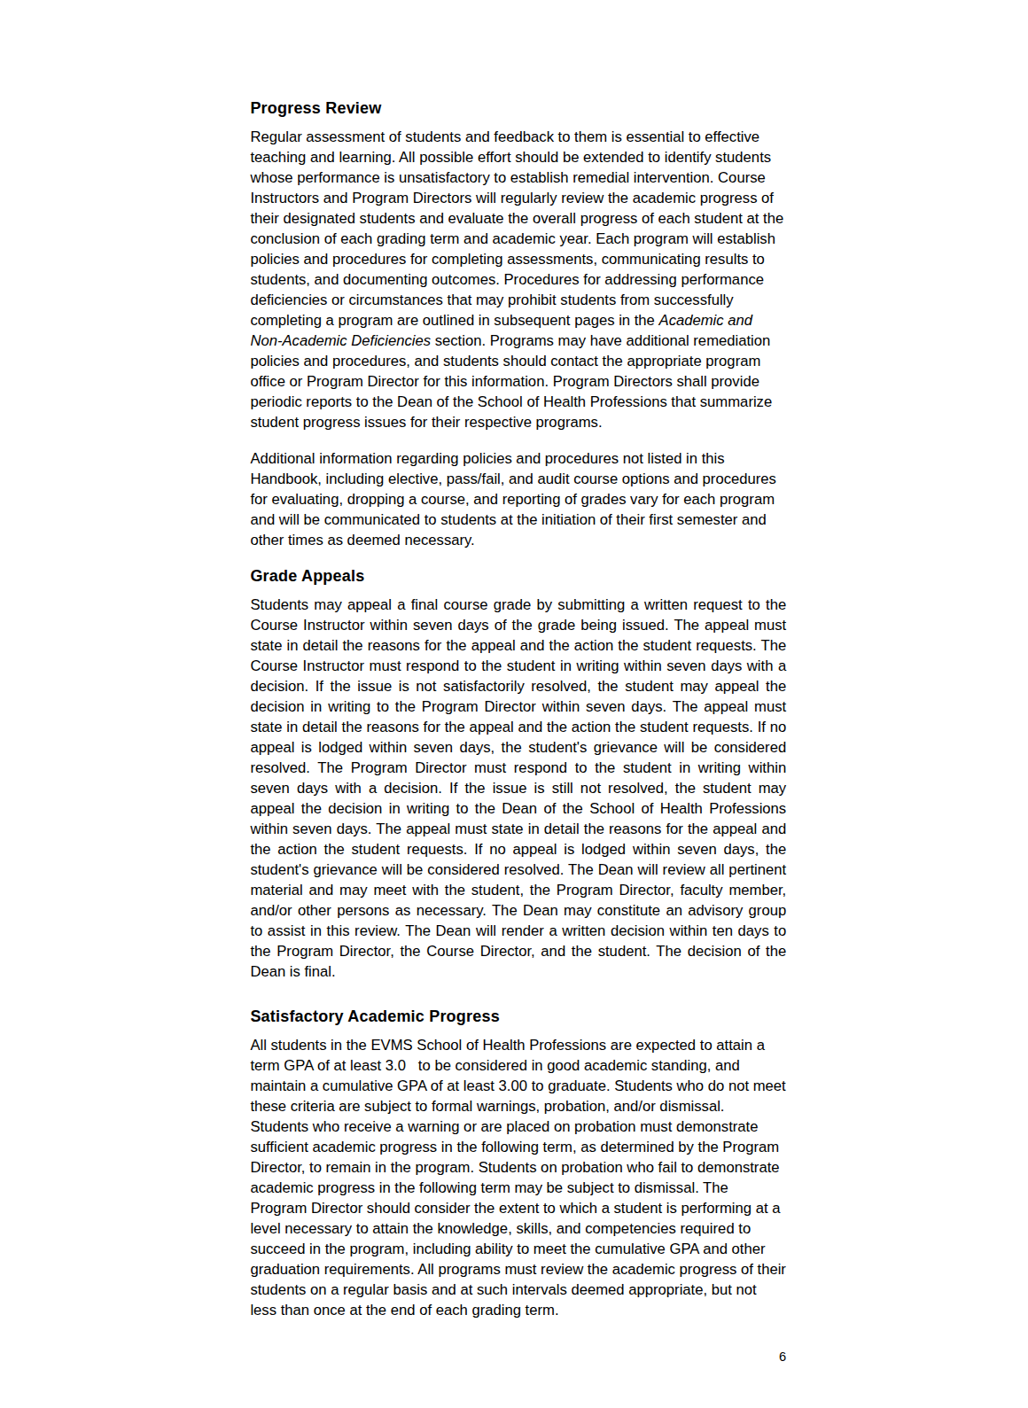Progress Review
Regular assessment of students and feedback to them is essential to effective teaching and learning. All possible effort should be extended to identify students whose performance is unsatisfactory to establish remedial intervention. Course Instructors and Program Directors will regularly review the academic progress of their designated students and evaluate the overall progress of each student at the conclusion of each grading term and academic year. Each program will establish policies and procedures for completing assessments, communicating results to students, and documenting outcomes. Procedures for addressing performance deficiencies or circumstances that may prohibit students from successfully completing a program are outlined in subsequent pages in the Academic and Non-Academic Deficiencies section. Programs may have additional remediation policies and procedures, and students should contact the appropriate program office or Program Director for this information. Program Directors shall provide periodic reports to the Dean of the School of Health Professions that summarize student progress issues for their respective programs.
Additional information regarding policies and procedures not listed in this Handbook, including elective, pass/fail, and audit course options and procedures for evaluating, dropping a course, and reporting of grades vary for each program and will be communicated to students at the initiation of their first semester and other times as deemed necessary.
Grade Appeals
Students may appeal a final course grade by submitting a written request to the Course Instructor within seven days of the grade being issued. The appeal must state in detail the reasons for the appeal and the action the student requests. The Course Instructor must respond to the student in writing within seven days with a decision. If the issue is not satisfactorily resolved, the student may appeal the decision in writing to the Program Director within seven days. The appeal must state in detail the reasons for the appeal and the action the student requests. If no appeal is lodged within seven days, the student's grievance will be considered resolved. The Program Director must respond to the student in writing within seven days with a decision. If the issue is still not resolved, the student may appeal the decision in writing to the Dean of the School of Health Professions within seven days. The appeal must state in detail the reasons for the appeal and the action the student requests. If no appeal is lodged within seven days, the student's grievance will be considered resolved. The Dean will review all pertinent material and may meet with the student, the Program Director, faculty member, and/or other persons as necessary. The Dean may constitute an advisory group to assist in this review. The Dean will render a written decision within ten days to the Program Director, the Course Director, and the student. The decision of the Dean is final.
Satisfactory Academic Progress
All students in the EVMS School of Health Professions are expected to attain a term GPA of at least 3.0 to be considered in good academic standing, and maintain a cumulative GPA of at least 3.00 to graduate. Students who do not meet these criteria are subject to formal warnings, probation, and/or dismissal. Students who receive a warning or are placed on probation must demonstrate sufficient academic progress in the following term, as determined by the Program Director, to remain in the program. Students on probation who fail to demonstrate academic progress in the following term may be subject to dismissal. The Program Director should consider the extent to which a student is performing at a level necessary to attain the knowledge, skills, and competencies required to succeed in the program, including ability to meet the cumulative GPA and other graduation requirements. All programs must review the academic progress of their students on a regular basis and at such intervals deemed appropriate, but not less than once at the end of each grading term.
6